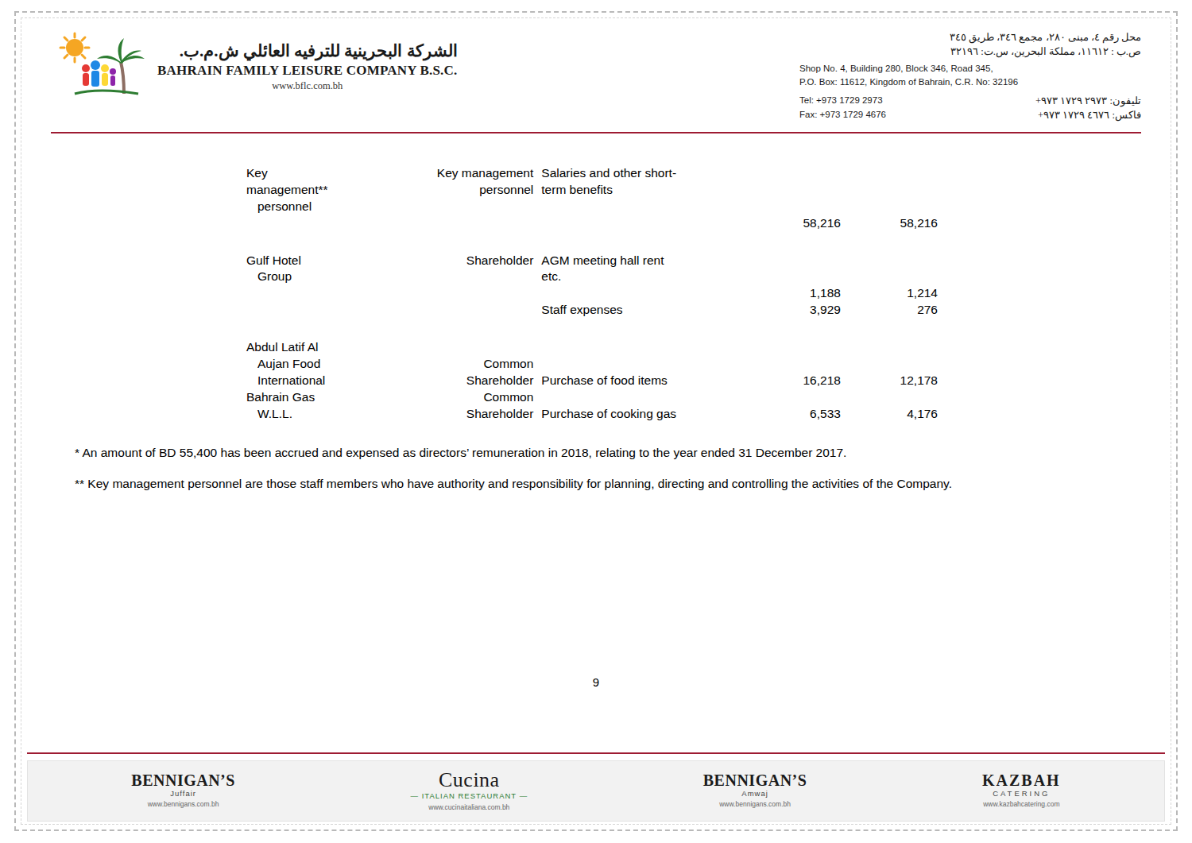الشركة البحرينية للترفيه العائلي ش.م.ب.
BAHRAIN FAMILY LEISURE COMPANY B.S.C.
www.bflc.com.bh
محل رقم ٤، مبنى ٢٨٠، مجمع ٣٤٦، طريق ٣٤٥
ص.ب : ١١٦١٢، مملكة البحرين، س.ت: ٣٢١٩٦
Shop No. 4, Building 280, Block 346, Road 345,
P.O. Box: 11612, Kingdom of Bahrain, C.R. No: 32196
Tel: +973 1729 2973
تليفون: ٢٩٧٣ ١٧٢٩ ٩٧٣+
Fax: +973 1729 4676
فاكس: ٤٦٧٦ ١٧٢٩ ٩٧٣+
| Key management** personnel | Key management personnel | Salaries and other short- term benefits | | |
| | | | 58,216 | 58,216 |
| Gulf Hotel Group | Shareholder | AGM meeting hall rent etc. | | |
| | | | 1,188 | 1,214 |
| | | Staff expenses | 3,929 | 276 |
| Abdul Latif Al Aujan Food International | Common Shareholder | Purchase of food items | 16,218 | 12,178 |
| Bahrain Gas W.L.L. | Common Shareholder | Purchase of cooking gas | 6,533 | 4,176 |
* An amount of BD 55,400 has been accrued and expensed as directors’ remuneration in 2018, relating to the year ended 31 December 2017.
** Key management personnel are those staff members who have authority and responsibility for planning, directing and controlling the activities of the Company.
9
BENNIGAN’S
Juffair
www.bennigans.com.bh
Cucina
— ITALIAN RESTAURANT —
www.cucinaitaliana.com.bh
BENNIGAN’S
Amwaj
www.bennigans.com.bh
KAZBAH
CATERING
www.kazbahcatering.com